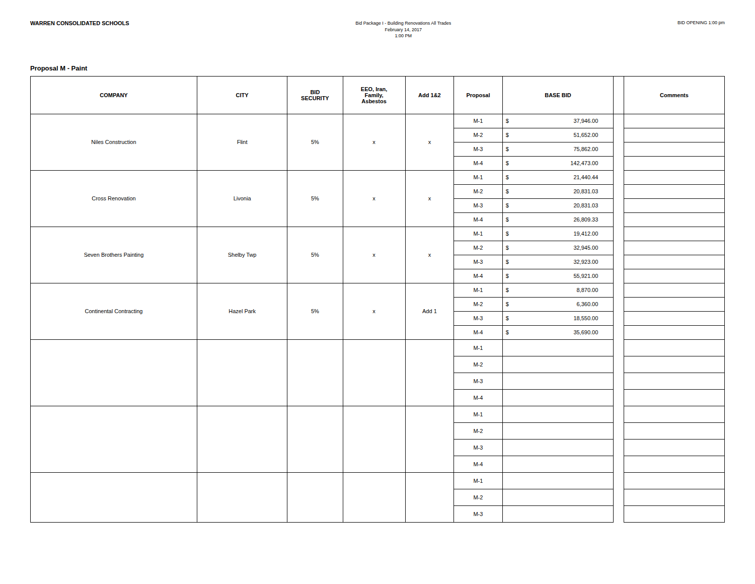WARREN CONSOLIDATED SCHOOLS
Bid Package I - Building Renovations All Trades
February 14, 2017
1:00 PM
BID OPENING 1:00 pm
Proposal M - Paint
| COMPANY | CITY | BID SECURITY | EEO, Iran, Family, Asbestos | Add 1&2 | Proposal | BASE BID | | Comments |
| --- | --- | --- | --- | --- | --- | --- | --- | --- |
| Niles Construction | Flint | 5% | x | x | M-1 | $ 37,946.00 | | |
| M-2 | $ 51,652.00 | | |
| M-3 | $ 75,862.00 | | |
| M-4 | $ 142,473.00 | | |
| Cross Renovation | Livonia | 5% | x | x | M-1 | $ 21,440.44 | | |
| M-2 | $ 20,831.03 | | |
| M-3 | $ 20,831.03 | | |
| M-4 | $ 26,809.33 | | |
| Seven Brothers Painting | Shelby Twp | 5% | x | x | M-1 | $ 19,412.00 | | |
| M-2 | $ 32,945.00 | | |
| M-3 | $ 32,923.00 | | |
| M-4 | $ 55,921.00 | | |
| Continental Contracting | Hazel Park | 5% | x | Add 1 | M-1 | $ 8,870.00 | | |
| M-2 | $ 6,360.00 | | |
| M-3 | $ 18,550.00 | | |
| M-4 | $ 35,690.00 | | |
| | | | | | M-1 | | | |
| M-2 | | | |
| M-3 | | | |
| M-4 | | | |
| | | | | | M-1 | | | |
| M-2 | | | |
| M-3 | | | |
| M-4 | | | |
| | | | | | M-1 | | | |
| M-2 | | | |
| M-3 | | | |